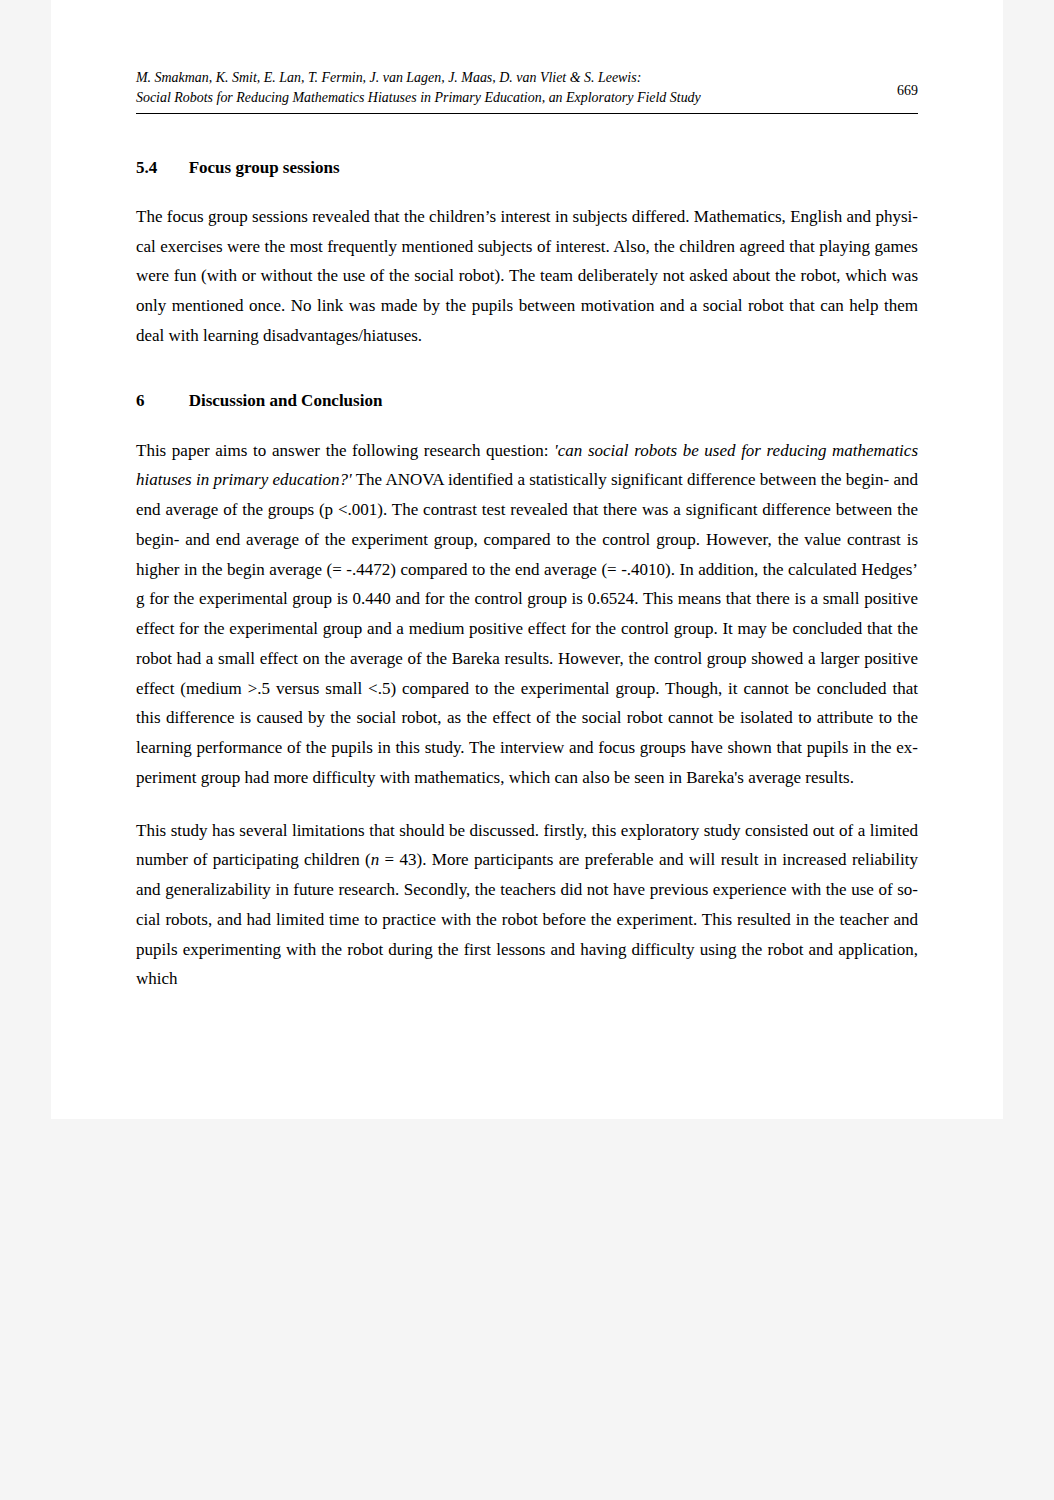M. Smakman, K. Smit, E. Lan, T. Fermin, J. van Lagen, J. Maas, D. van Vliet & S. Leewis: Social Robots for Reducing Mathematics Hiatuses in Primary Education, an Exploratory Field Study
669
5.4 Focus group sessions
The focus group sessions revealed that the children’s interest in subjects differed. Mathematics, English and physical exercises were the most frequently mentioned subjects of interest. Also, the children agreed that playing games were fun (with or without the use of the social robot). The team deliberately not asked about the robot, which was only mentioned once. No link was made by the pupils between motivation and a social robot that can help them deal with learning disadvantages/hiatuses.
6 Discussion and Conclusion
This paper aims to answer the following research question: 'can social robots be used for reducing mathematics hiatuses in primary education?' The ANOVA identified a statistically significant difference between the begin- and end average of the groups (p <.001). The contrast test revealed that there was a significant difference between the begin- and end average of the experiment group, compared to the control group. However, the value contrast is higher in the begin average (= -.4472) compared to the end average (= -.4010). In addition, the calculated Hedges’ g for the experimental group is 0.440 and for the control group is 0.6524. This means that there is a small positive effect for the experimental group and a medium positive effect for the control group. It may be concluded that the robot had a small effect on the average of the Bareka results. However, the control group showed a larger positive effect (medium >.5 versus small <.5) compared to the experimental group. Though, it cannot be concluded that this difference is caused by the social robot, as the effect of the social robot cannot be isolated to attribute to the learning performance of the pupils in this study. The interview and focus groups have shown that pupils in the experiment group had more difficulty with mathematics, which can also be seen in Bareka's average results.
This study has several limitations that should be discussed. firstly, this exploratory study consisted out of a limited number of participating children (n = 43). More participants are preferable and will result in increased reliability and generalizability in future research. Secondly, the teachers did not have previous experience with the use of social robots, and had limited time to practice with the robot before the experiment. This resulted in the teacher and pupils experimenting with the robot during the first lessons and having difficulty using the robot and application, which